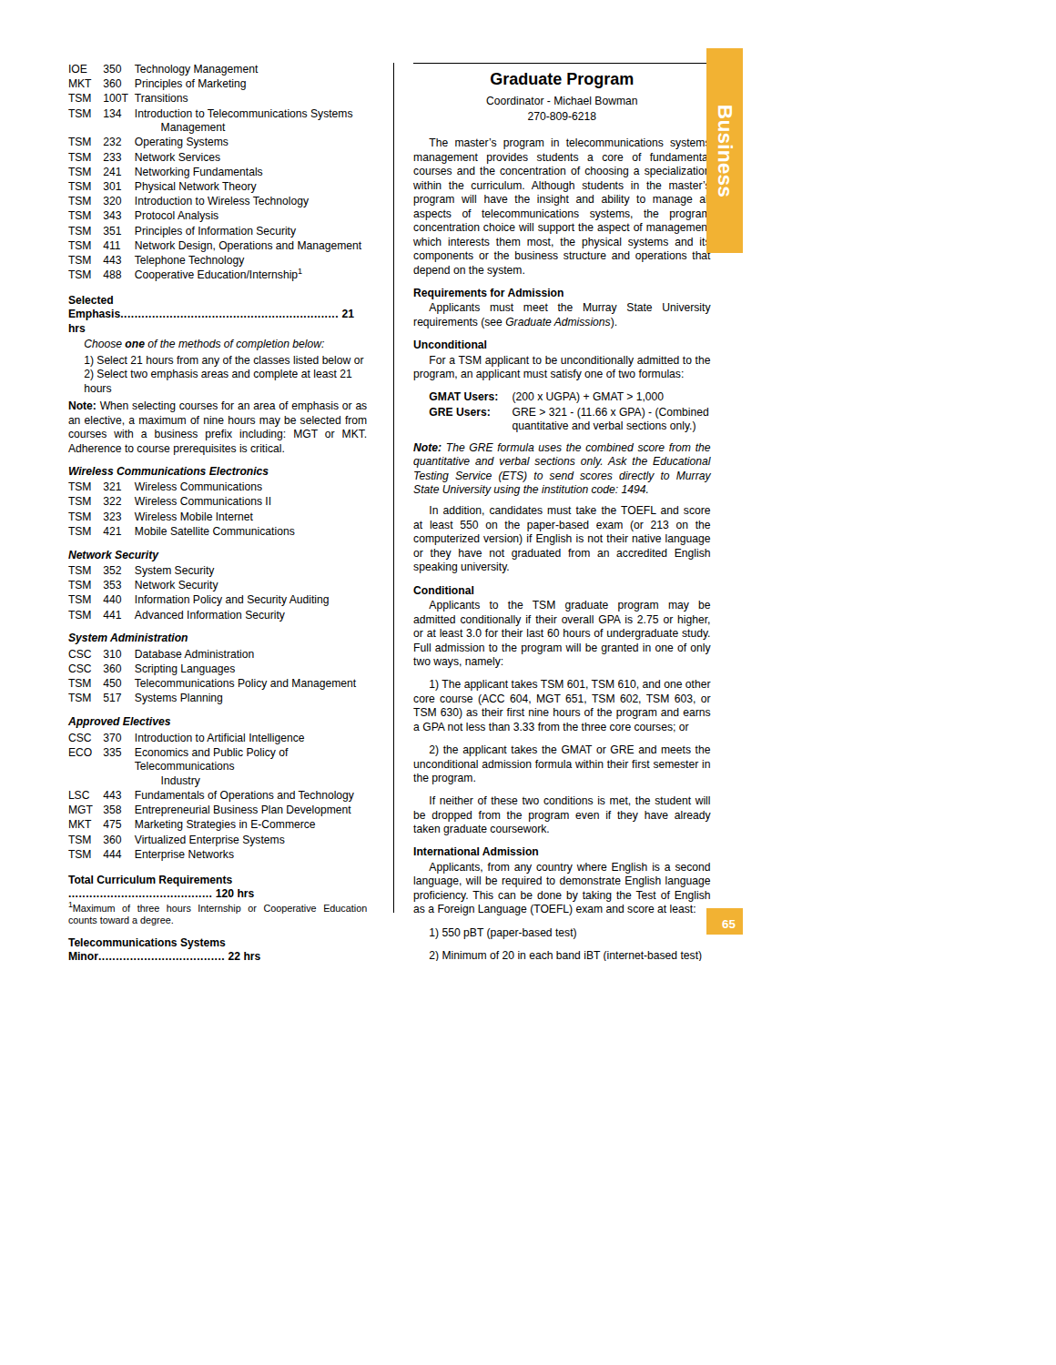Business
65
| IOE | 350 | Technology Management |
| MKT | 360 | Principles of Marketing |
| TSM | 100T | Transitions |
| TSM | 134 | Introduction to Telecommunications Systems Management |
| TSM | 232 | Operating Systems |
| TSM | 233 | Network Services |
| TSM | 241 | Networking Fundamentals |
| TSM | 301 | Physical Network Theory |
| TSM | 320 | Introduction to Wireless Technology |
| TSM | 343 | Protocol Analysis |
| TSM | 351 | Principles of Information Security |
| TSM | 411 | Network Design, Operations and Management |
| TSM | 443 | Telephone Technology |
| TSM | 488 | Cooperative Education/Internship 1 |
Selected Emphasis.............................................................. 21 hrs
Choose one of the methods of completion below:
1) Select 21 hours from any of the classes listed below or
2) Select two emphasis areas and complete at least 21 hours
Note: When selecting courses for an area of emphasis or as an elective, a maximum of nine hours may be selected from courses with a business prefix including: MGT or MKT. Adherence to course prerequisites is critical.
Wireless Communications Electronics
| TSM | 321 | Wireless Communications |
| TSM | 322 | Wireless Communications II |
| TSM | 323 | Wireless Mobile Internet |
| TSM | 421 | Mobile Satellite Communications |
Network Security
| TSM | 352 | System Security |
| TSM | 353 | Network Security |
| TSM | 440 | Information Policy and Security Auditing |
| TSM | 441 | Advanced Information Security |
System Administration
| CSC | 310 | Database Administration |
| CSC | 360 | Scripting Languages |
| TSM | 450 | Telecommunications Policy and Management |
| TSM | 517 | Systems Planning |
Approved Electives
| CSC | 370 | Introduction to Artificial Intelligence |
| ECO | 335 | Economics and Public Policy of Telecommunications Industry |
| LSC | 443 | Fundamentals of Operations and Technology |
| MGT | 358 | Entrepreneurial Business Plan Development |
| MKT | 475 | Marketing Strategies in E-Commerce |
| TSM | 360 | Virtualized Enterprise Systems |
| TSM | 444 | Enterprise Networks |
Total Curriculum Requirements ......................................... 120 hrs
1Maximum of three hours Internship or Cooperative Education counts toward a degree.
Telecommunications Systems Minor.................................... 22 hrs
TSM 134, 135, 232, 233, and 241. Nine hours of advisor approved electives. Six hours must be 300- or 400-level courses.
Graduate Program
Coordinator - Michael Bowman
270-809-6218
The master’s program in telecommunications systems management provides students a core of fundamental courses and the concentration of choosing a specialization within the curriculum. Although students in the master’s program will have the insight and ability to manage all aspects of telecommunications systems, the program concentration choice will support the aspect of management which interests them most, the physical systems and its components or the business structure and operations that depend on the system.
Requirements for Admission
Applicants must meet the Murray State University requirements (see Graduate Admissions).
Unconditional
For a TSM applicant to be unconditionally admitted to the program, an applicant must satisfy one of two formulas:
GMAT Users:(200 x UGPA) + GMAT > 1,000
GRE Users: GRE > 321 - (11.66 x GPA) - (Combined quantitative and verbal sections only.)
Note: The GRE formula uses the combined score from the quantitative and verbal sections only. Ask the Educational Testing Service (ETS) to send scores directly to Murray State University using the institution code: 1494.
In addition, candidates must take the TOEFL and score at least 550 on the paper-based exam (or 213 on the computerized version) if English is not their native language or they have not graduated from an accredited English speaking university.
Conditional
Applicants to the TSM graduate program may be admitted conditionally if their overall GPA is 2.75 or higher, or at least 3.0 for their last 60 hours of undergraduate study. Full admission to the program will be granted in one of only two ways, namely:
1) The applicant takes TSM 601, TSM 610, and one other core course (ACC 604, MGT 651, TSM 602, TSM 603, or TSM 630) as their first nine hours of the program and earns a GPA not less than 3.33 from the three core courses; or
2) the applicant takes the GMAT or GRE and meets the unconditional admission formula within their first semester in the program.
If neither of these two conditions is met, the student will be dropped from the program even if they have already taken graduate coursework.
International Admission
Applicants, from any country where English is a second language, will be required to demonstrate English language proficiency. This can be done by taking the Test of English as a Foreign Language (TOEFL) exam and score at least:
1) 550 pBT (paper-based test)
2) Minimum of 20 in each band iBT (internet-based test)
3) International English Language Testing System (IELTS) exam and score 6.0 on the academic test (with no band <5.5) to be fully admitted into the program.